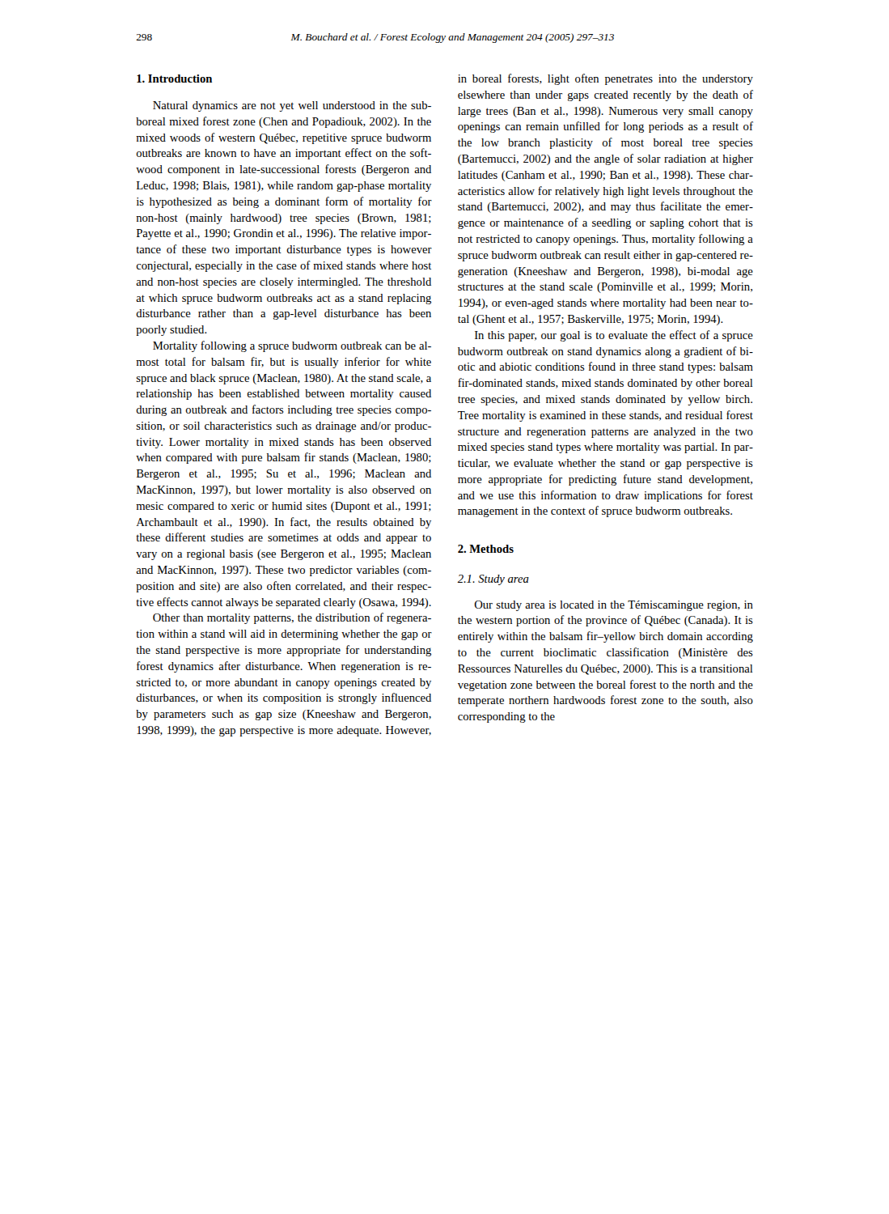298 M. Bouchard et al. / Forest Ecology and Management 204 (2005) 297–313
1. Introduction
Natural dynamics are not yet well understood in the sub-boreal mixed forest zone (Chen and Popadiouk, 2002). In the mixed woods of western Québec, repetitive spruce budworm outbreaks are known to have an important effect on the softwood component in late-successional forests (Bergeron and Leduc, 1998; Blais, 1981), while random gap-phase mortality is hypothesized as being a dominant form of mortality for non-host (mainly hardwood) tree species (Brown, 1981; Payette et al., 1990; Grondin et al., 1996). The relative importance of these two important disturbance types is however conjectural, especially in the case of mixed stands where host and non-host species are closely intermingled. The threshold at which spruce budworm outbreaks act as a stand replacing disturbance rather than a gap-level disturbance has been poorly studied.
Mortality following a spruce budworm outbreak can be almost total for balsam fir, but is usually inferior for white spruce and black spruce (Maclean, 1980). At the stand scale, a relationship has been established between mortality caused during an outbreak and factors including tree species composition, or soil characteristics such as drainage and/or productivity. Lower mortality in mixed stands has been observed when compared with pure balsam fir stands (Maclean, 1980; Bergeron et al., 1995; Su et al., 1996; Maclean and MacKinnon, 1997), but lower mortality is also observed on mesic compared to xeric or humid sites (Dupont et al., 1991; Archambault et al., 1990). In fact, the results obtained by these different studies are sometimes at odds and appear to vary on a regional basis (see Bergeron et al., 1995; Maclean and MacKinnon, 1997). These two predictor variables (composition and site) are also often correlated, and their respective effects cannot always be separated clearly (Osawa, 1994).
Other than mortality patterns, the distribution of regeneration within a stand will aid in determining whether the gap or the stand perspective is more appropriate for understanding forest dynamics after disturbance. When regeneration is restricted to, or more abundant in canopy openings created by disturbances, or when its composition is strongly influenced by parameters such as gap size (Kneeshaw and Bergeron, 1998, 1999), the gap perspective is more adequate. However, in boreal forests, light often penetrates into the understory elsewhere than under gaps created recently by the death of large trees (Ban et al., 1998). Numerous very small canopy openings can remain unfilled for long periods as a result of the low branch plasticity of most boreal tree species (Bartemucci, 2002) and the angle of solar radiation at higher latitudes (Canham et al., 1990; Ban et al., 1998). These characteristics allow for relatively high light levels throughout the stand (Bartemucci, 2002), and may thus facilitate the emergence or maintenance of a seedling or sapling cohort that is not restricted to canopy openings. Thus, mortality following a spruce budworm outbreak can result either in gap-centered regeneration (Kneeshaw and Bergeron, 1998), bi-modal age structures at the stand scale (Pominville et al., 1999; Morin, 1994), or even-aged stands where mortality had been near total (Ghent et al., 1957; Baskerville, 1975; Morin, 1994).
In this paper, our goal is to evaluate the effect of a spruce budworm outbreak on stand dynamics along a gradient of biotic and abiotic conditions found in three stand types: balsam fir-dominated stands, mixed stands dominated by other boreal tree species, and mixed stands dominated by yellow birch. Tree mortality is examined in these stands, and residual forest structure and regeneration patterns are analyzed in the two mixed species stand types where mortality was partial. In particular, we evaluate whether the stand or gap perspective is more appropriate for predicting future stand development, and we use this information to draw implications for forest management in the context of spruce budworm outbreaks.
2. Methods
2.1. Study area
Our study area is located in the Témiscamingue region, in the western portion of the province of Québec (Canada). It is entirely within the balsam fir–yellow birch domain according to the current bioclimatic classification (Ministère des Ressources Naturelles du Québec, 2000). This is a transitional vegetation zone between the boreal forest to the north and the temperate northern hardwoods forest zone to the south, also corresponding to the